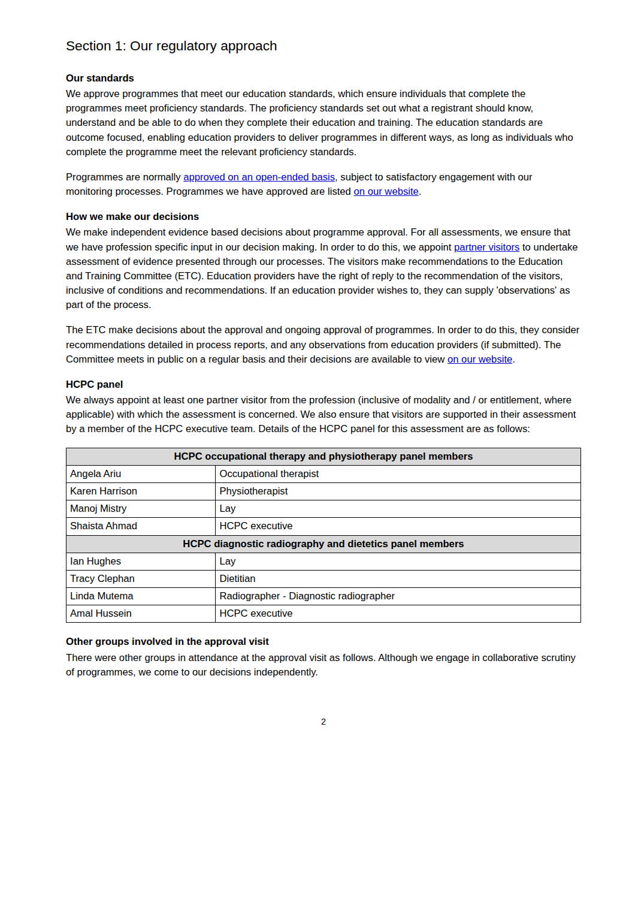Section 1: Our regulatory approach
Our standards
We approve programmes that meet our education standards, which ensure individuals that complete the programmes meet proficiency standards. The proficiency standards set out what a registrant should know, understand and be able to do when they complete their education and training. The education standards are outcome focused, enabling education providers to deliver programmes in different ways, as long as individuals who complete the programme meet the relevant proficiency standards.
Programmes are normally approved on an open-ended basis, subject to satisfactory engagement with our monitoring processes. Programmes we have approved are listed on our website.
How we make our decisions
We make independent evidence based decisions about programme approval. For all assessments, we ensure that we have profession specific input in our decision making. In order to do this, we appoint partner visitors to undertake assessment of evidence presented through our processes. The visitors make recommendations to the Education and Training Committee (ETC). Education providers have the right of reply to the recommendation of the visitors, inclusive of conditions and recommendations. If an education provider wishes to, they can supply 'observations' as part of the process.
The ETC make decisions about the approval and ongoing approval of programmes. In order to do this, they consider recommendations detailed in process reports, and any observations from education providers (if submitted). The Committee meets in public on a regular basis and their decisions are available to view on our website.
HCPC panel
We always appoint at least one partner visitor from the profession (inclusive of modality and / or entitlement, where applicable) with which the assessment is concerned. We also ensure that visitors are supported in their assessment by a member of the HCPC executive team. Details of the HCPC panel for this assessment are as follows:
| HCPC occupational therapy and physiotherapy panel members |
| --- |
| Angela Ariu | Occupational therapist |
| Karen Harrison | Physiotherapist |
| Manoj Mistry | Lay |
| Shaista Ahmad | HCPC executive |
| HCPC diagnostic radiography and dietetics panel members |
| Ian Hughes | Lay |
| Tracy Clephan | Dietitian |
| Linda Mutema | Radiographer - Diagnostic radiographer |
| Amal Hussein | HCPC executive |
Other groups involved in the approval visit
There were other groups in attendance at the approval visit as follows. Although we engage in collaborative scrutiny of programmes, we come to our decisions independently.
2